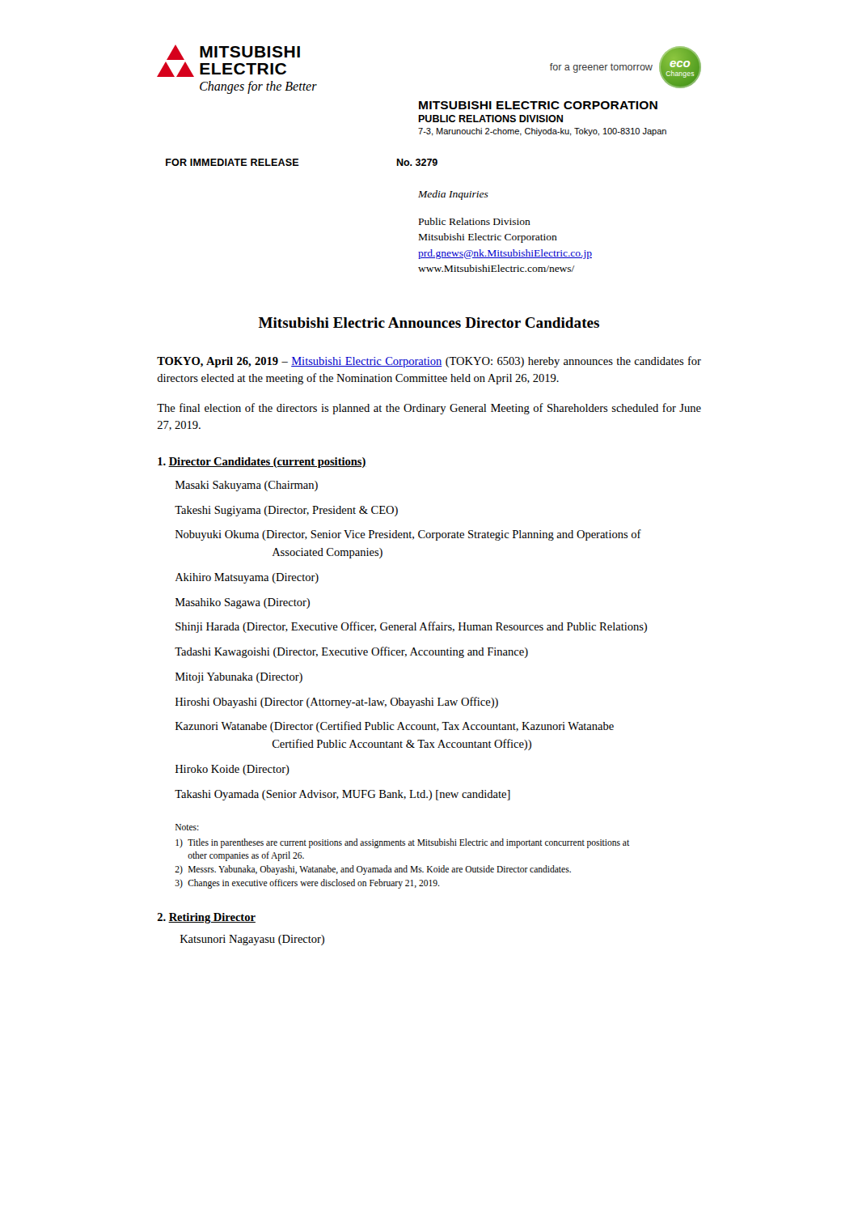MITSUBISHI ELECTRIC Changes for the Better
for a greener tomorrow
eco
Changes
MITSUBISHI ELECTRIC CORPORATION
PUBLIC RELATIONS DIVISION
7-3, Marunouchi 2-chome, Chiyoda-ku, Tokyo, 100-8310 Japan
FOR IMMEDIATE RELEASE
No. 3279
Media Inquiries
Public Relations Division
Mitsubishi Electric Corporation
prd.gnews@nk.MitsubishiElectric.co.jp
www.MitsubishiElectric.com/news/
Mitsubishi Electric Announces Director Candidates
TOKYO, April 26, 2019 – Mitsubishi Electric Corporation (TOKYO: 6503) hereby announces the candidates for directors elected at the meeting of the Nomination Committee held on April 26, 2019.
The final election of the directors is planned at the Ordinary General Meeting of Shareholders scheduled for June 27, 2019.
1. Director Candidates (current positions)
Masaki Sakuyama (Chairman)
Takeshi Sugiyama (Director, President & CEO)
Nobuyuki Okuma (Director, Senior Vice President, Corporate Strategic Planning and Operations of Associated Companies)
Akihiro Matsuyama (Director)
Masahiko Sagawa (Director)
Shinji Harada (Director, Executive Officer, General Affairs, Human Resources and Public Relations)
Tadashi Kawagoishi (Director, Executive Officer, Accounting and Finance)
Mitoji Yabunaka (Director)
Hiroshi Obayashi (Director (Attorney-at-law, Obayashi Law Office))
Kazunori Watanabe (Director (Certified Public Account, Tax Accountant, Kazunori Watanabe Certified Public Accountant & Tax Accountant Office))
Hiroko Koide (Director)
Takashi Oyamada (Senior Advisor, MUFG Bank, Ltd.) [new candidate]
Notes:
1) Titles in parentheses are current positions and assignments at Mitsubishi Electric and important concurrent positions at other companies as of April 26.
2) Messrs. Yabunaka, Obayashi, Watanabe, and Oyamada and Ms. Koide are Outside Director candidates.
3) Changes in executive officers were disclosed on February 21, 2019.
2. Retiring Director
Katsunori Nagayasu (Director)